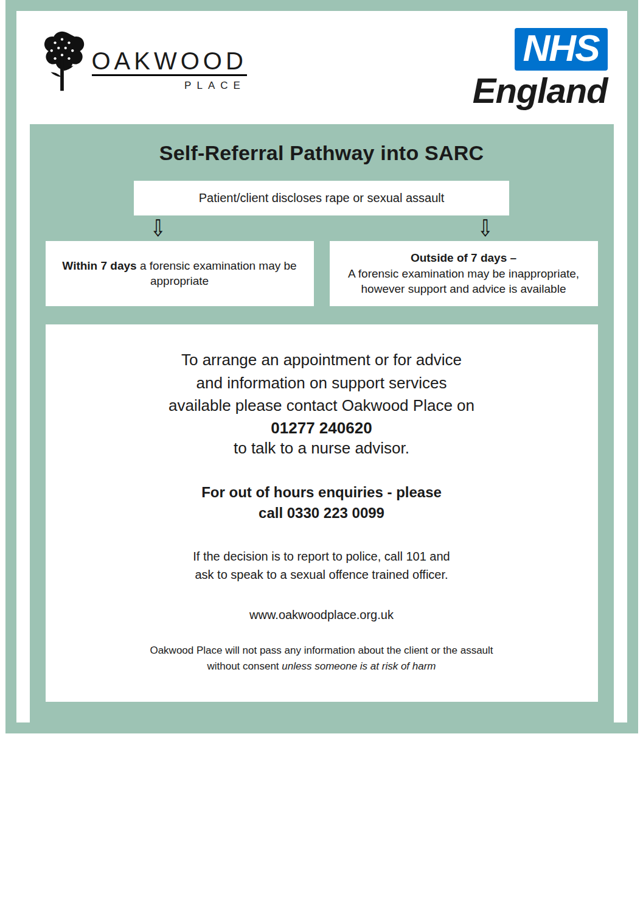OAKWOOD PLACE
NHS England
Self-Referral Pathway into SARC
Patient/client discloses rape or sexual assault
⇩ ⇩
Within 7 days a forensic examination may be appropriate
Outside of 7 days –
A forensic examination may be inappropriate, however support and advice is available
To arrange an appointment or for advice
and information on support services
available please contact Oakwood Place on
01277 240620
to talk to a nurse advisor.
For out of hours enquiries - please
call 0330 223 0099
If the decision is to report to police, call 101 and
ask to speak to a sexual offence trained officer.
www.oakwoodplace.org.uk
Oakwood Place will not pass any information about the client or the assault
without consent unless someone is at risk of harm